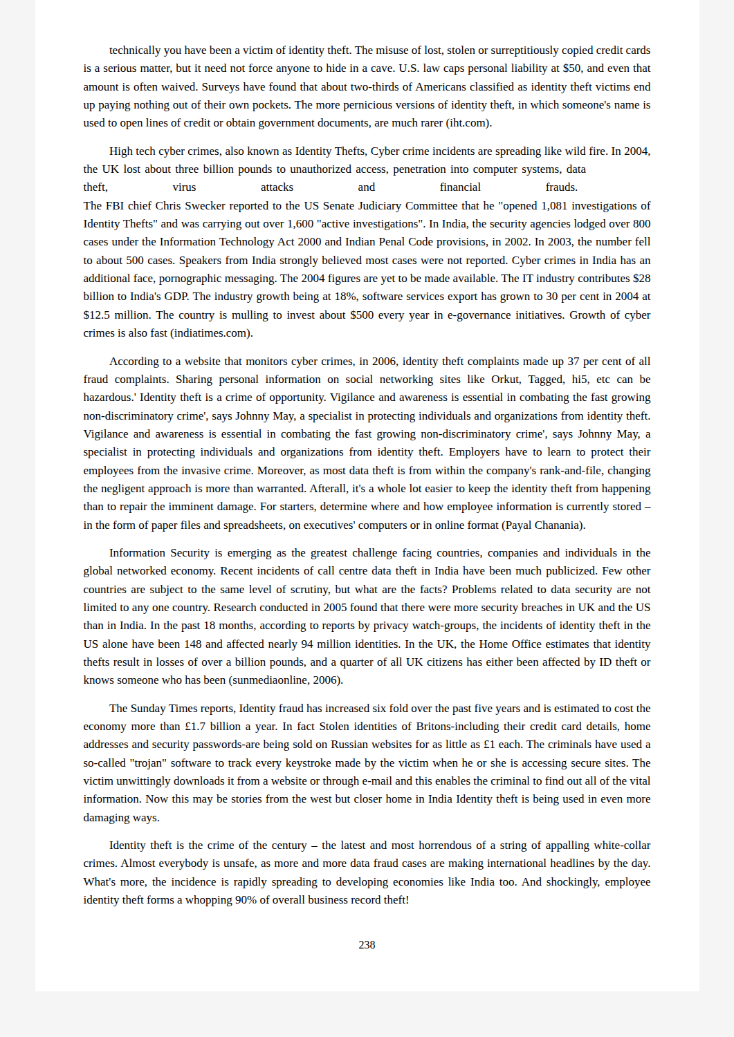technically you have been a victim of identity theft. The misuse of lost, stolen or surreptitiously copied credit cards is a serious matter, but it need not force anyone to hide in a cave. U.S. law caps personal liability at $50, and even that amount is often waived. Surveys have found that about two-thirds of Americans classified as identity theft victims end up paying nothing out of their own pockets. The more pernicious versions of identity theft, in which someone's name is used to open lines of credit or obtain government documents, are much rarer (iht.com).
High tech cyber crimes, also known as Identity Thefts, Cyber crime incidents are spreading like wild fire. In 2004, the UK lost about three billion pounds to unauthorized access, penetration into computer systems, data theft, virus attacks and financial frauds.
The FBI chief Chris Swecker reported to the US Senate Judiciary Committee that he "opened 1,081 investigations of Identity Thefts" and was carrying out over 1,600 "active investigations". In India, the security agencies lodged over 800 cases under the Information Technology Act 2000 and Indian Penal Code provisions, in 2002. In 2003, the number fell to about 500 cases. Speakers from India strongly believed most cases were not reported. Cyber crimes in India has an additional face, pornographic messaging. The 2004 figures are yet to be made available. The IT industry contributes $28 billion to India's GDP. The industry growth being at 18%, software services export has grown to 30 per cent in 2004 at $12.5 million. The country is mulling to invest about $500 every year in e-governance initiatives. Growth of cyber crimes is also fast (indiatimes.com).
According to a website that monitors cyber crimes, in 2006, identity theft complaints made up 37 per cent of all fraud complaints. Sharing personal information on social networking sites like Orkut, Tagged, hi5, etc can be hazardous.' Identity theft is a crime of opportunity. Vigilance and awareness is essential in combating the fast growing non-discriminatory crime', says Johnny May, a specialist in protecting individuals and organizations from identity theft. Vigilance and awareness is essential in combating the fast growing non-discriminatory crime', says Johnny May, a specialist in protecting individuals and organizations from identity theft. Employers have to learn to protect their employees from the invasive crime. Moreover, as most data theft is from within the company's rank-and-file, changing the negligent approach is more than warranted. Afterall, it's a whole lot easier to keep the identity theft from happening than to repair the imminent damage. For starters, determine where and how employee information is currently stored – in the form of paper files and spreadsheets, on executives' computers or in online format (Payal Chanania).
Information Security is emerging as the greatest challenge facing countries, companies and individuals in the global networked economy. Recent incidents of call centre data theft in India have been much publicized. Few other countries are subject to the same level of scrutiny, but what are the facts? Problems related to data security are not limited to any one country. Research conducted in 2005 found that there were more security breaches in UK and the US than in India. In the past 18 months, according to reports by privacy watch-groups, the incidents of identity theft in the US alone have been 148 and affected nearly 94 million identities. In the UK, the Home Office estimates that identity thefts result in losses of over a billion pounds, and a quarter of all UK citizens has either been affected by ID theft or knows someone who has been (sunmediaonline, 2006).
The Sunday Times reports, Identity fraud has increased six fold over the past five years and is estimated to cost the economy more than £1.7 billion a year. In fact Stolen identities of Britons-including their credit card details, home addresses and security passwords-are being sold on Russian websites for as little as £1 each. The criminals have used a so-called "trojan" software to track every keystroke made by the victim when he or she is accessing secure sites. The victim unwittingly downloads it from a website or through e-mail and this enables the criminal to find out all of the vital information. Now this may be stories from the west but closer home in India Identity theft is being used in even more damaging ways.
Identity theft is the crime of the century – the latest and most horrendous of a string of appalling white-collar crimes. Almost everybody is unsafe, as more and more data fraud cases are making international headlines by the day. What's more, the incidence is rapidly spreading to developing economies like India too. And shockingly, employee identity theft forms a whopping 90% of overall business record theft!
238